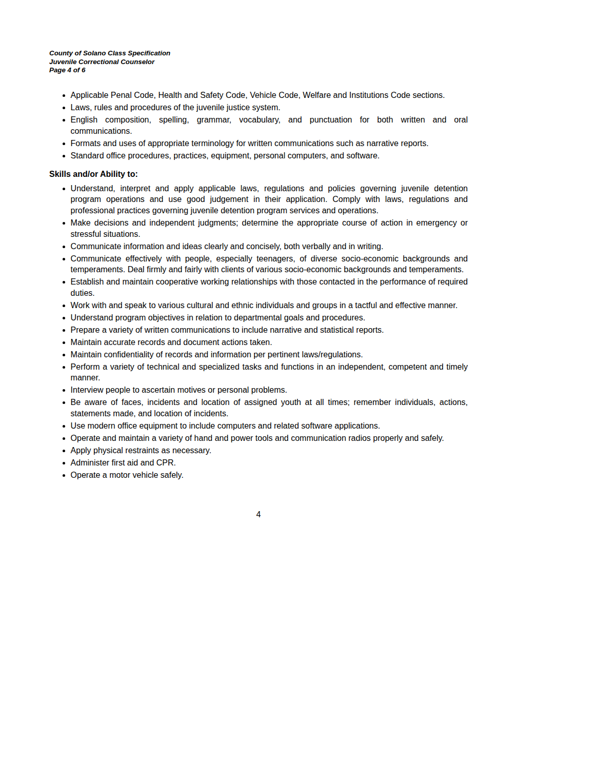County of Solano Class Specification
Juvenile Correctional Counselor
Page 4 of 6
Applicable Penal Code, Health and Safety Code, Vehicle Code, Welfare and Institutions Code sections.
Laws, rules and procedures of the juvenile justice system.
English composition, spelling, grammar, vocabulary, and punctuation for both written and oral communications.
Formats and uses of appropriate terminology for written communications such as narrative reports.
Standard office procedures, practices, equipment, personal computers, and software.
Skills and/or Ability to:
Understand, interpret and apply applicable laws, regulations and policies governing juvenile detention program operations and use good judgement in their application. Comply with laws, regulations and professional practices governing juvenile detention program services and operations.
Make decisions and independent judgments; determine the appropriate course of action in emergency or stressful situations.
Communicate information and ideas clearly and concisely, both verbally and in writing.
Communicate effectively with people, especially teenagers, of diverse socio-economic backgrounds and temperaments. Deal firmly and fairly with clients of various socio-economic backgrounds and temperaments.
Establish and maintain cooperative working relationships with those contacted in the performance of required duties.
Work with and speak to various cultural and ethnic individuals and groups in a tactful and effective manner.
Understand program objectives in relation to departmental goals and procedures.
Prepare a variety of written communications to include narrative and statistical reports.
Maintain accurate records and document actions taken.
Maintain confidentiality of records and information per pertinent laws/regulations.
Perform a variety of technical and specialized tasks and functions in an independent, competent and timely manner.
Interview people to ascertain motives or personal problems.
Be aware of faces, incidents and location of assigned youth at all times; remember individuals, actions, statements made, and location of incidents.
Use modern office equipment to include computers and related software applications.
Operate and maintain a variety of hand and power tools and communication radios properly and safely.
Apply physical restraints as necessary.
Administer first aid and CPR.
Operate a motor vehicle safely.
4